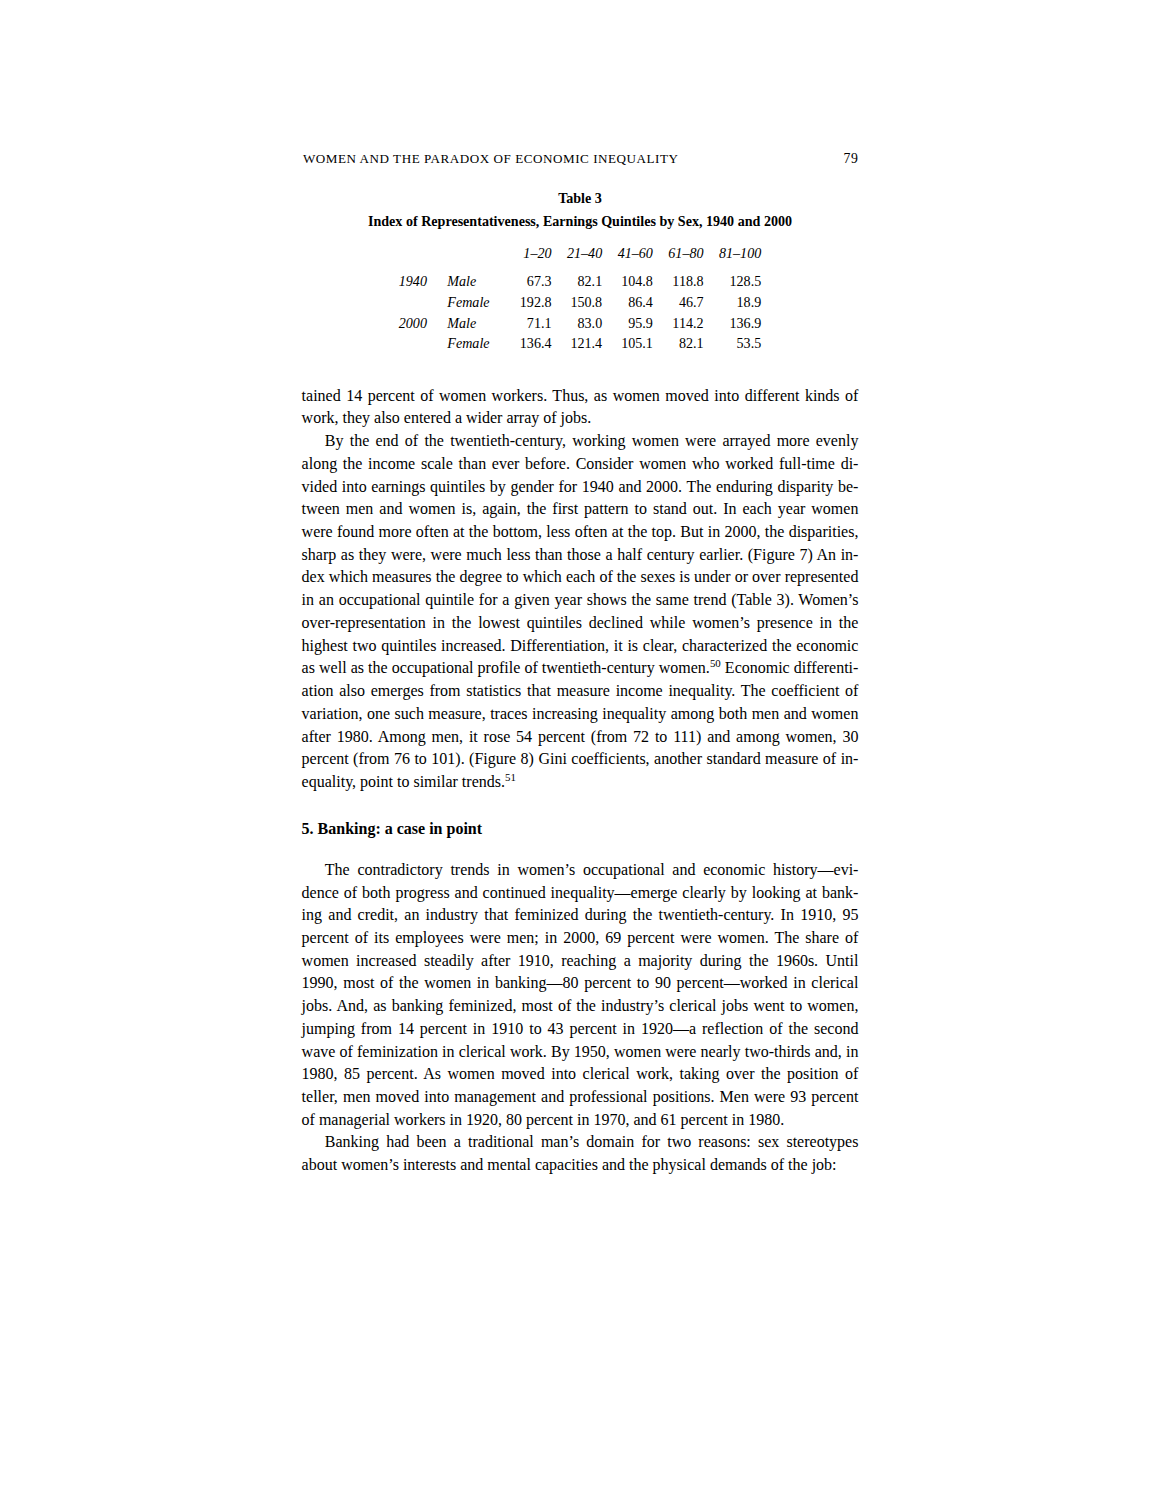Women and the Paradox of Economic Inequality 79
Table 3
Index of Representativeness, Earnings Quintiles by Sex, 1940 and 2000
| | | 1–20 | 21–40 | 41–60 | 61–80 | 81–100 |
| --- | --- | --- | --- | --- | --- | --- |
| 1940 | Male | 67.3 | 82.1 | 104.8 | 118.8 | 128.5 |
| | Female | 192.8 | 150.8 | 86.4 | 46.7 | 18.9 |
| 2000 | Male | 71.1 | 83.0 | 95.9 | 114.2 | 136.9 |
| | Female | 136.4 | 121.4 | 105.1 | 82.1 | 53.5 |
tained 14 percent of women workers. Thus, as women moved into different kinds of work, they also entered a wider array of jobs.
By the end of the twentieth-century, working women were arrayed more evenly along the income scale than ever before. Consider women who worked full-time divided into earnings quintiles by gender for 1940 and 2000. The enduring disparity between men and women is, again, the first pattern to stand out. In each year women were found more often at the bottom, less often at the top. But in 2000, the disparities, sharp as they were, were much less than those a half century earlier. (Figure 7) An index which measures the degree to which each of the sexes is under or over represented in an occupational quintile for a given year shows the same trend (Table 3). Women’s over-representation in the lowest quintiles declined while women’s presence in the highest two quintiles increased. Differentiation, it is clear, characterized the economic as well as the occupational profile of twentieth-century women.50 Economic differentiation also emerges from statistics that measure income inequality. The coefficient of variation, one such measure, traces increasing inequality among both men and women after 1980. Among men, it rose 54 percent (from 72 to 111) and among women, 30 percent (from 76 to 101). (Figure 8) Gini coefficients, another standard measure of inequality, point to similar trends.51
5. Banking: a case in point
The contradictory trends in women’s occupational and economic history—evidence of both progress and continued inequality—emerge clearly by looking at banking and credit, an industry that feminized during the twentieth-century. In 1910, 95 percent of its employees were men; in 2000, 69 percent were women. The share of women increased steadily after 1910, reaching a majority during the 1960s. Until 1990, most of the women in banking—80 percent to 90 percent—worked in clerical jobs. And, as banking feminized, most of the industry’s clerical jobs went to women, jumping from 14 percent in 1910 to 43 percent in 1920—a reflection of the second wave of feminization in clerical work. By 1950, women were nearly two-thirds and, in 1980, 85 percent. As women moved into clerical work, taking over the position of teller, men moved into management and professional positions. Men were 93 percent of managerial workers in 1920, 80 percent in 1970, and 61 percent in 1980.
Banking had been a traditional man’s domain for two reasons: sex stereotypes about women’s interests and mental capacities and the physical demands of the job: